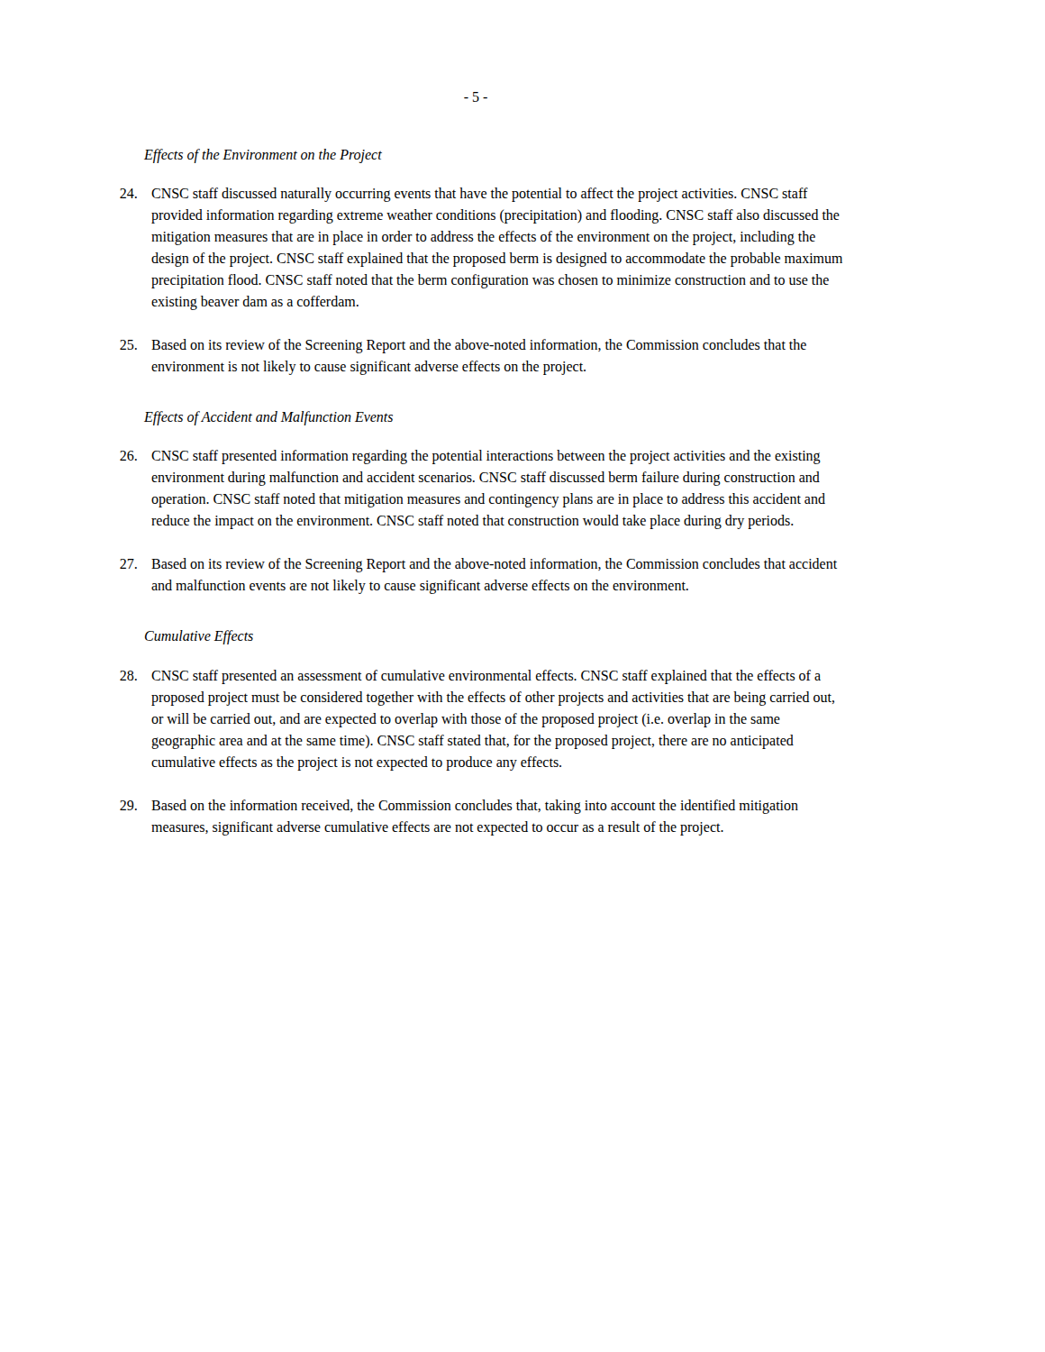- 5 -
Effects of the Environment on the Project
24.
CNSC staff discussed naturally occurring events that have the potential to affect the project activities. CNSC staff provided information regarding extreme weather conditions (precipitation) and flooding. CNSC staff also discussed the mitigation measures that are in place in order to address the effects of the environment on the project, including the design of the project. CNSC staff explained that the proposed berm is designed to accommodate the probable maximum precipitation flood. CNSC staff noted that the berm configuration was chosen to minimize construction and to use the existing beaver dam as a cofferdam.
25.
Based on its review of the Screening Report and the above-noted information, the Commission concludes that the environment is not likely to cause significant adverse effects on the project.
Effects of Accident and Malfunction Events
26.
CNSC staff presented information regarding the potential interactions between the project activities and the existing environment during malfunction and accident scenarios. CNSC staff discussed berm failure during construction and operation. CNSC staff noted that mitigation measures and contingency plans are in place to address this accident and reduce the impact on the environment. CNSC staff noted that construction would take place during dry periods.
27.
Based on its review of the Screening Report and the above-noted information, the Commission concludes that accident and malfunction events are not likely to cause significant adverse effects on the environment.
Cumulative Effects
28.
CNSC staff presented an assessment of cumulative environmental effects. CNSC staff explained that the effects of a proposed project must be considered together with the effects of other projects and activities that are being carried out, or will be carried out, and are expected to overlap with those of the proposed project (i.e. overlap in the same geographic area and at the same time). CNSC staff stated that, for the proposed project, there are no anticipated cumulative effects as the project is not expected to produce any effects.
29.
Based on the information received, the Commission concludes that, taking into account the identified mitigation measures, significant adverse cumulative effects are not expected to occur as a result of the project.